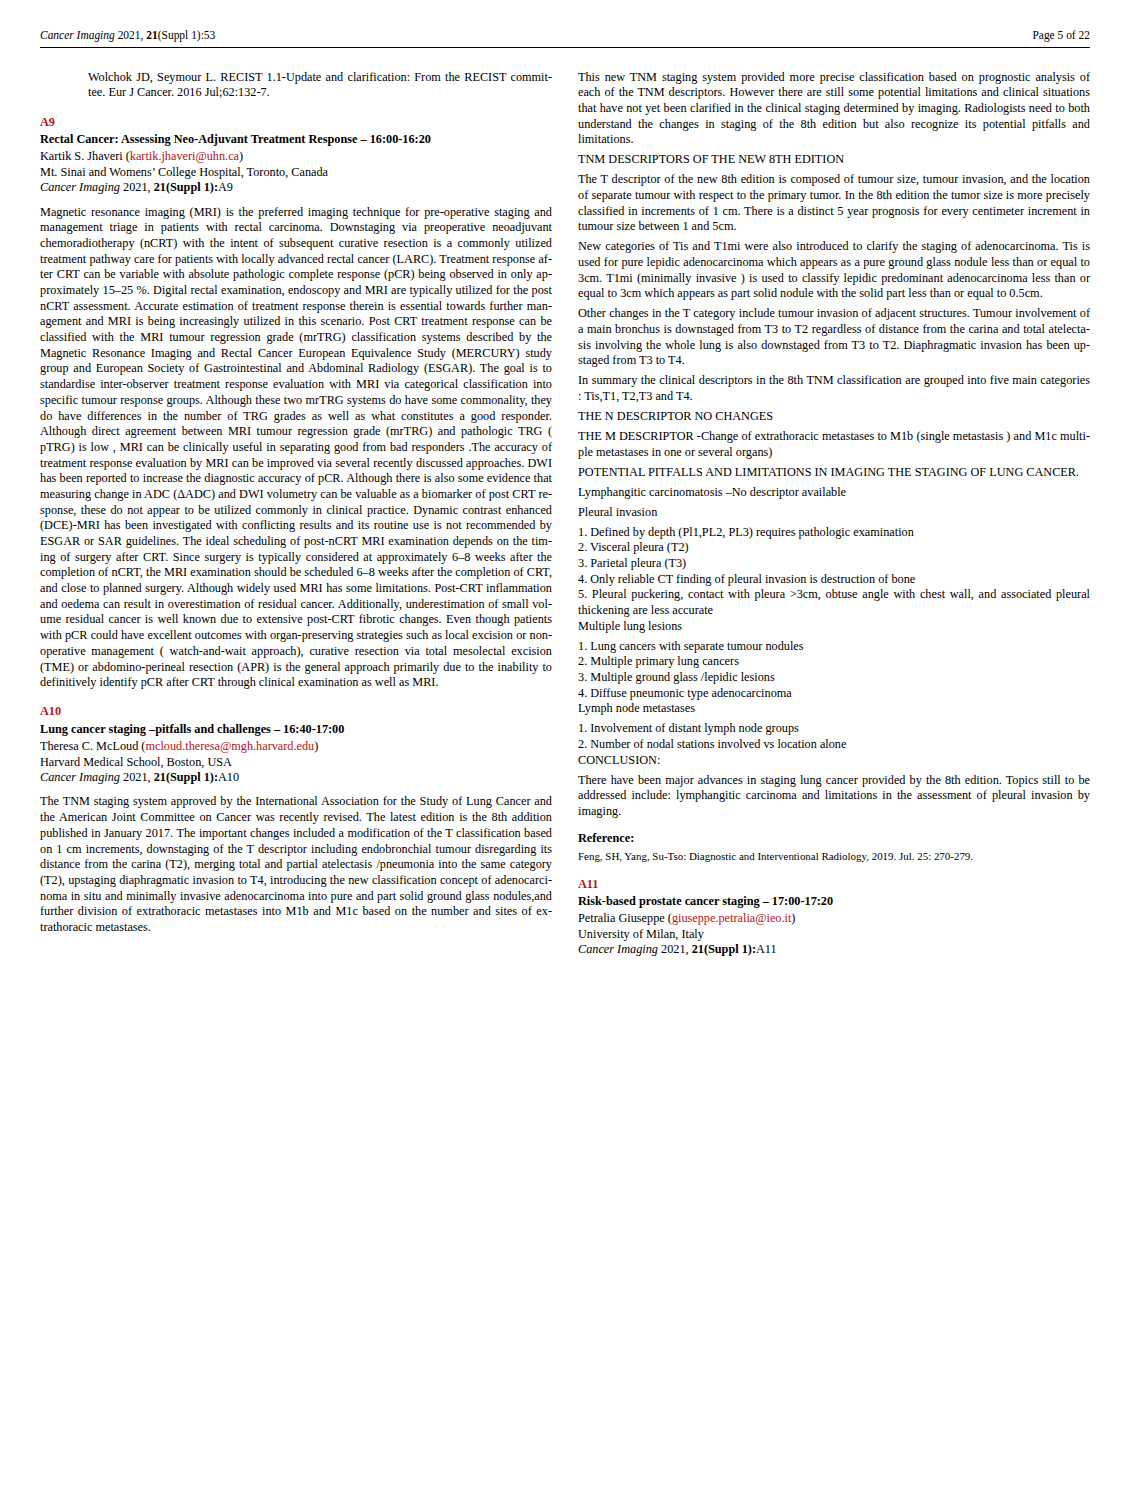Cancer Imaging 2021, 21(Suppl 1):53
Page 5 of 22
Wolchok JD, Seymour L. RECIST 1.1-Update and clarification: From the RECIST committee. Eur J Cancer. 2016 Jul;62:132-7.
A9
Rectal Cancer: Assessing Neo-Adjuvant Treatment Response – 16:00-16:20
Kartik S. Jhaveri (kartik.jhaveri@uhn.ca)
Mt. Sinai and Womens’ College Hospital, Toronto, Canada
Cancer Imaging 2021, 21(Suppl 1): A9
Magnetic resonance imaging (MRI) is the preferred imaging technique for pre-operative staging and management triage in patients with rectal carcinoma. Downstaging via preoperative neoadjuvant chemoradiotherapy (nCRT) with the intent of subsequent curative resection is a commonly utilized treatment pathway care for patients with locally advanced rectal cancer (LARC). Treatment response after CRT can be variable with absolute pathologic complete response (pCR) being observed in only approximately 15–25 %. Digital rectal examination, endoscopy and MRI are typically utilized for the post nCRT assessment. Accurate estimation of treatment response therein is essential towards further management and MRI is being increasingly utilized in this scenario. Post CRT treatment response can be classified with the MRI tumour regression grade (mrTRG) classification systems described by the Magnetic Resonance Imaging and Rectal Cancer European Equivalence Study (MERCURY) study group and European Society of Gastrointestinal and Abdominal Radiology (ESGAR). The goal is to standardise inter-observer treatment response evaluation with MRI via categorical classification into specific tumour response groups. Although these two mrTRG systems do have some commonality, they do have differences in the number of TRG grades as well as what constitutes a good responder. Although direct agreement between MRI tumour regression grade (mrTRG) and pathologic TRG ( pTRG) is low , MRI can be clinically useful in separating good from bad responders .The accuracy of treatment response evaluation by MRI can be improved via several recently discussed approaches. DWI has been reported to increase the diagnostic accuracy of pCR. Although there is also some evidence that measuring change in ADC (ΔADC) and DWI volumetry can be valuable as a biomarker of post CRT response, these do not appear to be utilized commonly in clinical practice. Dynamic contrast enhanced (DCE)-MRI has been investigated with conflicting results and its routine use is not recommended by ESGAR or SAR guidelines. The ideal scheduling of post-nCRT MRI examination depends on the timing of surgery after CRT. Since surgery is typically considered at approximately 6–8 weeks after the completion of nCRT, the MRI examination should be scheduled 6–8 weeks after the completion of CRT, and close to planned surgery. Although widely used MRI has some limitations. Post-CRT inflammation and oedema can result in overestimation of residual cancer. Additionally, underestimation of small volume residual cancer is well known due to extensive post-CRT fibrotic changes. Even though patients with pCR could have excellent outcomes with organ-preserving strategies such as local excision or non-operative management ( watch-and-wait approach), curative resection via total mesolectal excision (TME) or abdomino-perineal resection (APR) is the general approach primarily due to the inability to definitively identify pCR after CRT through clinical examination as well as MRI.
A10
Lung cancer staging –pitfalls and challenges – 16:40-17:00
Theresa C. McLoud (mcloud.theresa@mgh.harvard.edu)
Harvard Medical School, Boston, USA
Cancer Imaging 2021, 21(Suppl 1): A10
The TNM staging system approved by the International Association for the Study of Lung Cancer and the American Joint Committee on Cancer was recently revised. The latest edition is the 8th addition published in January 2017. The important changes included a modification of the T classification based on 1 cm increments, downstaging of the T descriptor including endobronchial tumour disregarding its distance from the carina (T2), merging total and partial atelectasis /pneumonia into the same category (T2), upstaging diaphragmatic invasion to T4, introducing the new classification concept of adenocarcinoma in situ and minimally invasive adenocarcinoma into pure and part solid ground glass nodules,and further division of extrathoracic metastases into M1b and M1c based on the number and sites of extrathoracic metastases.
This new TNM staging system provided more precise classification based on prognostic analysis of each of the TNM descriptors. However there are still some potential limitations and clinical situations that have not yet been clarified in the clinical staging determined by imaging. Radiologists need to both understand the changes in staging of the 8th edition but also recognize its potential pitfalls and limitations.
TNM DESCRIPTORS OF THE NEW 8TH EDITION
The T descriptor of the new 8th edition is composed of tumour size, tumour invasion, and the location of separate tumour with respect to the primary tumor. In the 8th edition the tumor size is more precisely classified in increments of 1 cm. There is a distinct 5 year prognosis for every centimeter increment in tumour size between 1 and 5cm.
New categories of Tis and T1mi were also introduced to clarify the staging of adenocarcinoma. Tis is used for pure lepidic adenocarcinoma which appears as a pure ground glass nodule less than or equal to 3cm. T1mi (minimally invasive ) is used to classify lepidic predominant adenocarcinoma less than or equal to 3cm which appears as part solid nodule with the solid part less than or equal to 0.5cm.
Other changes in the T category include tumour invasion of adjacent structures. Tumour involvement of a main bronchus is downstaged from T3 to T2 regardless of distance from the carina and total atelectasis involving the whole lung is also downstaged from T3 to T2. Diaphragmatic invasion has been upstaged from T3 to T4.
In summary the clinical descriptors in the 8th TNM classification are grouped into five main categories : Tis,T1, T2,T3 and T4.
THE N DESCRIPTOR NO CHANGES
THE M DESCRIPTOR -Change of extrathoracic metastases to M1b (single metastasis ) and M1c multiple metastases in one or several organs)
POTENTIAL PITFALLS AND LIMITATIONS IN IMAGING THE STAGING OF LUNG CANCER.
Lymphangitic carcinomatosis –No descriptor available
Pleural invasion
1. Defined by depth (Pl1,PL2, PL3) requires pathologic examination
2. Visceral pleura (T2)
3. Parietal pleura (T3)
4. Only reliable CT finding of pleural invasion is destruction of bone
5. Pleural puckering, contact with pleura >3cm, obtuse angle with chest wall, and associated pleural thickening are less accurate
Multiple lung lesions
1. Lung cancers with separate tumour nodules
2. Multiple primary lung cancers
3. Multiple ground glass /lepidic lesions
4. Diffuse pneumonic type adenocarcinoma
Lymph node metastases
1. Involvement of distant lymph node groups
2. Number of nodal stations involved vs location alone
CONCLUSION:
There have been major advances in staging lung cancer provided by the 8th edition. Topics still to be addressed include: lymphangitic carcinoma and limitations in the assessment of pleural invasion by imaging.
Reference:
Feng, SH, Yang, Su-Tso: Diagnostic and Interventional Radiology, 2019. Jul. 25: 270-279.
A11
Risk-based prostate cancer staging – 17:00-17:20
Petralia Giuseppe (giuseppe.petralia@ieo.it)
University of Milan, Italy
Cancer Imaging 2021, 21(Suppl 1): A11